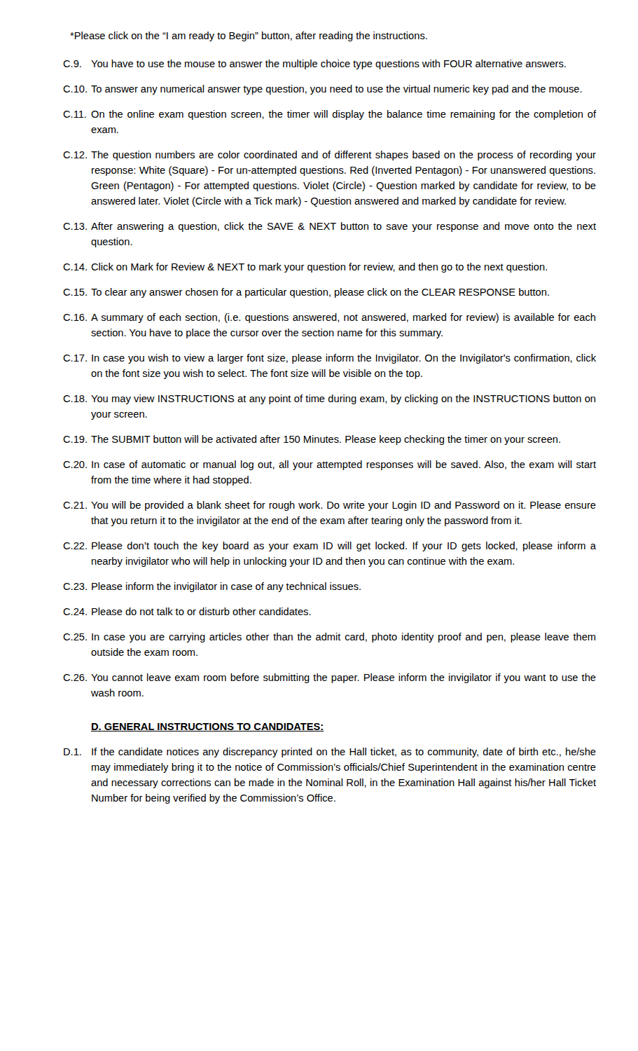*Please click on the “I am ready to Begin” button, after reading the instructions.
C.9. You have to use the mouse to answer the multiple choice type questions with FOUR alternative answers.
C.10. To answer any numerical answer type question, you need to use the virtual numeric key pad and the mouse.
C.11. On the online exam question screen, the timer will display the balance time remaining for the completion of exam.
C.12. The question numbers are color coordinated and of different shapes based on the process of recording your response: White (Square) - For un-attempted questions. Red (Inverted Pentagon) - For unanswered questions. Green (Pentagon) - For attempted questions. Violet (Circle) - Question marked by candidate for review, to be answered later. Violet (Circle with a Tick mark) - Question answered and marked by candidate for review.
C.13. After answering a question, click the SAVE & NEXT button to save your response and move onto the next question.
C.14. Click on Mark for Review & NEXT to mark your question for review, and then go to the next question.
C.15. To clear any answer chosen for a particular question, please click on the CLEAR RESPONSE button.
C.16. A summary of each section, (i.e. questions answered, not answered, marked for review) is available for each section. You have to place the cursor over the section name for this summary.
C.17. In case you wish to view a larger font size, please inform the Invigilator. On the Invigilator's confirmation, click on the font size you wish to select. The font size will be visible on the top.
C.18. You may view INSTRUCTIONS at any point of time during exam, by clicking on the INSTRUCTIONS button on your screen.
C.19. The SUBMIT button will be activated after 150 Minutes. Please keep checking the timer on your screen.
C.20. In case of automatic or manual log out, all your attempted responses will be saved. Also, the exam will start from the time where it had stopped.
C.21. You will be provided a blank sheet for rough work. Do write your Login ID and Password on it. Please ensure that you return it to the invigilator at the end of the exam after tearing only the password from it.
C.22. Please don’t touch the key board as your exam ID will get locked. If your ID gets locked, please inform a nearby invigilator who will help in unlocking your ID and then you can continue with the exam.
C.23. Please inform the invigilator in case of any technical issues.
C.24. Please do not talk to or disturb other candidates.
C.25. In case you are carrying articles other than the admit card, photo identity proof and pen, please leave them outside the exam room.
C.26. You cannot leave exam room before submitting the paper. Please inform the invigilator if you want to use the wash room.
D. GENERAL INSTRUCTIONS TO CANDIDATES:
D.1. If the candidate notices any discrepancy printed on the Hall ticket, as to community, date of birth etc., he/she may immediately bring it to the notice of Commission’s officials/Chief Superintendent in the examination centre and necessary corrections can be made in the Nominal Roll, in the Examination Hall against his/her Hall Ticket Number for being verified by the Commission’s Office.